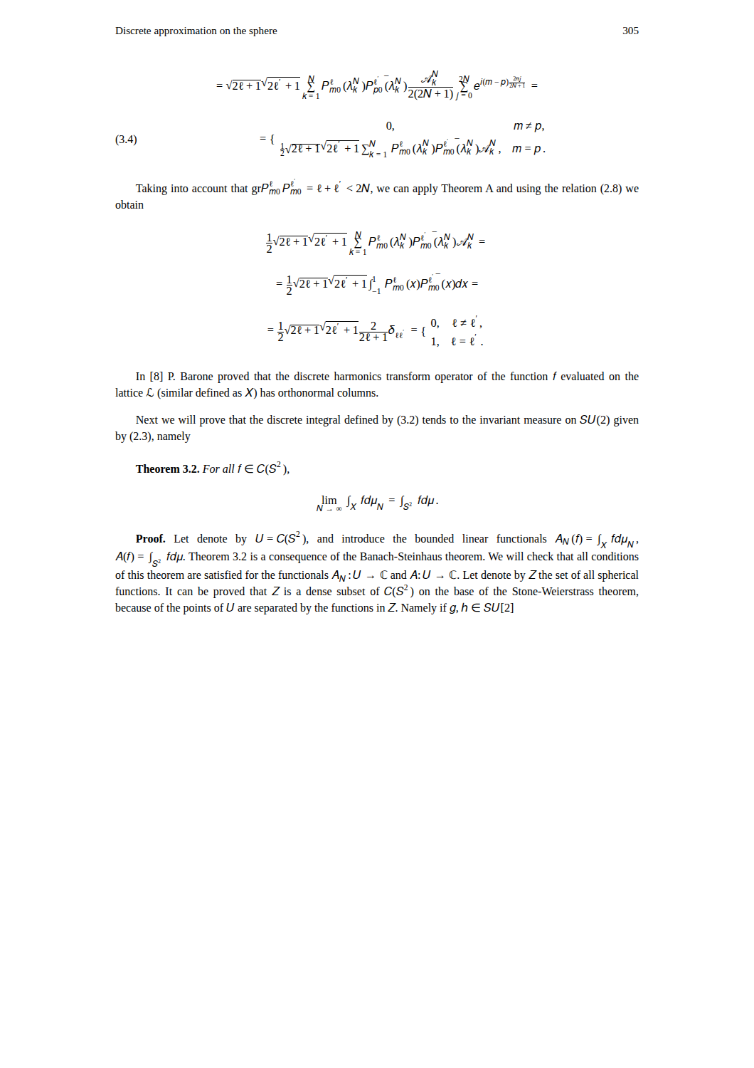Discrete approximation on the sphere 305
= 2ℓ+1 2ℓ′+1 ∑ k=1 N Pm0ℓ (λkN) Pp0ℓ′(λkN) ‾ 𝒜kN 2(2N+1) ∑ j=0 2N e i(m−p)2πj2N+1 =
(3.4)
= { 0, m≠p, 12 2ℓ+1 2ℓ′+1 ∑ k=1 N Pm0ℓ (λkN) Pm0ℓ′(λkN) ‾ 𝒜kN, m=p.
Taking into account that grPm0ℓPm0ℓ′=ℓ+ℓ′<2N, we can apply Theorem A and using the relation (2.8) we obtain
12 2ℓ+1 2ℓ′+1 ∑ k=1 N Pm0ℓ (λkN) Pm0ℓ′(λkN) ‾ 𝒜kN =
= 12 2ℓ+1 2ℓ′+1 ∫ −1 1 Pm0ℓ (x) Pm0ℓ′(x) ‾ dx =
= 12 2ℓ+1 2ℓ′+1 22ℓ+1 δℓℓ′ = { 0, ℓ≠ℓ′, 1, ℓ=ℓ′.
In [8] P. Barone proved that the discrete harmonics transform operator of the function f evaluated on the lattice ℒ (similar defined as X) has orthonormal columns.
Next we will prove that the discrete integral defined by (3.2) tends to the invariant measure on SU(2) given by (2.3), namely
Theorem 3.2. For all f∈C(S2),
lim N→∞ ∫X fdμN = ∫S2 fdμ.
Proof. Let denote by U=C(S2), and introduce the bounded linear functionals AN(f)=∫XfdμN, A(f)=∫S2fdμ. Theorem 3.2 is a consequence of the Banach-Steinhaus theorem. We will check that all conditions of this theorem are satisfied for the functionals AN:U→ℂ and A:U→ℂ. Let denote by Z the set of all spherical functions. It can be proved that Z is a dense subset of C(S2) on the base of the Stone-Weierstrass theorem, because of the points of U are separated by the functions in Z. Namely if g,h∈SU[2]